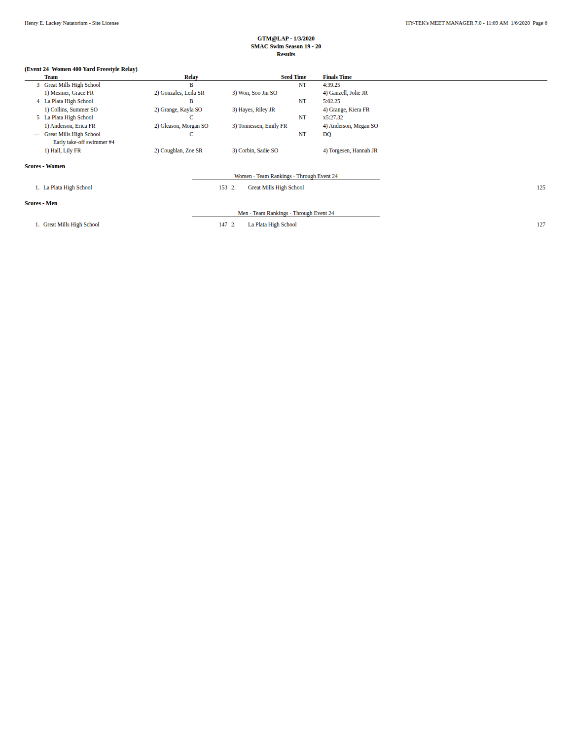Henry E. Lackey Natatorium - Site License
HY-TEK's MEET MANAGER 7.0 - 11:09 AM 1/6/2020 Page 6
GTM@LAP - 1/3/2020
SMAC Swim Season 19 - 20
Results
(Event 24 Women 400 Yard Freestyle Relay)
| | Team | Relay | Seed Time | Finals Time | |
| --- | --- | --- | --- | --- | --- |
| 3 | Great Mills High School | B | NT | 4:39.25 | |
| | 1) Mesmer, Grace FR | 2) Gonzales, Leila SR | 3) Won, Soo Jin SO | 4) Ganzell, Jolie JR | |
| 4 | La Plata High School | B | NT | 5:02.25 | |
| | 1) Collins, Summer SO | 2) Grange, Kayla SO | 3) Hayes, Riley JR | 4) Grange, Kiera FR | |
| 5 | La Plata High School | C | NT | x5:27.32 | |
| | 1) Anderson, Erica FR | 2) Gleason, Morgan SO | 3) Tonnessen, Emily FR | 4) Anderson, Megan SO | |
| --- | Great Mills High School | C | NT | DQ | |
| | Early take-off swimmer #4 |
| | 1) Hall, Lily FR | 2) Coughlan, Zoe SR | 3) Corbin, Sadie SO | 4) Torgesen, Hannah JR | |
Scores - Women
Women - Team Rankings - Through Event 24
| 1. | La Plata High School | 153 | 2. | Great Mills High School | 125 |
Scores - Men
Men - Team Rankings - Through Event 24
| 1. | Great Mills High School | 147 | 2. | La Plata High School | 127 |